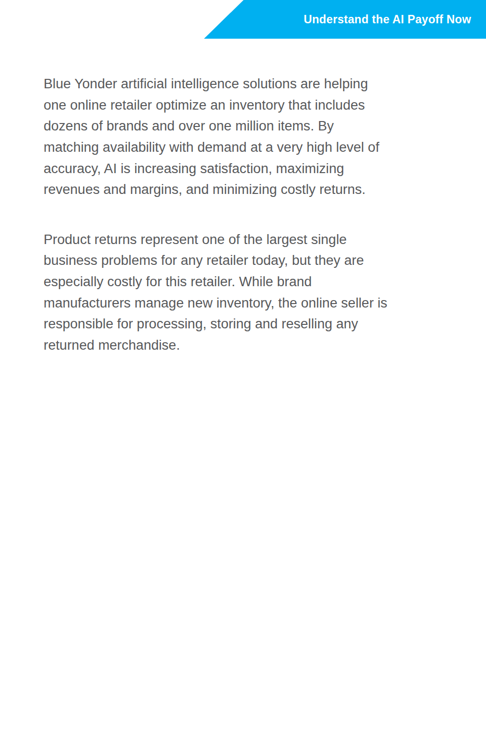Understand the AI Payoff Now
Blue Yonder artificial intelligence solutions are helping one online retailer optimize an inventory that includes dozens of brands and over one million items. By matching availability with demand at a very high level of accuracy, AI is increasing satisfaction, maximizing revenues and margins, and minimizing costly returns.
Product returns represent one of the largest single business problems for any retailer today, but they are especially costly for this retailer. While brand manufacturers manage new inventory, the online seller is responsible for processing, storing and reselling any returned merchandise.